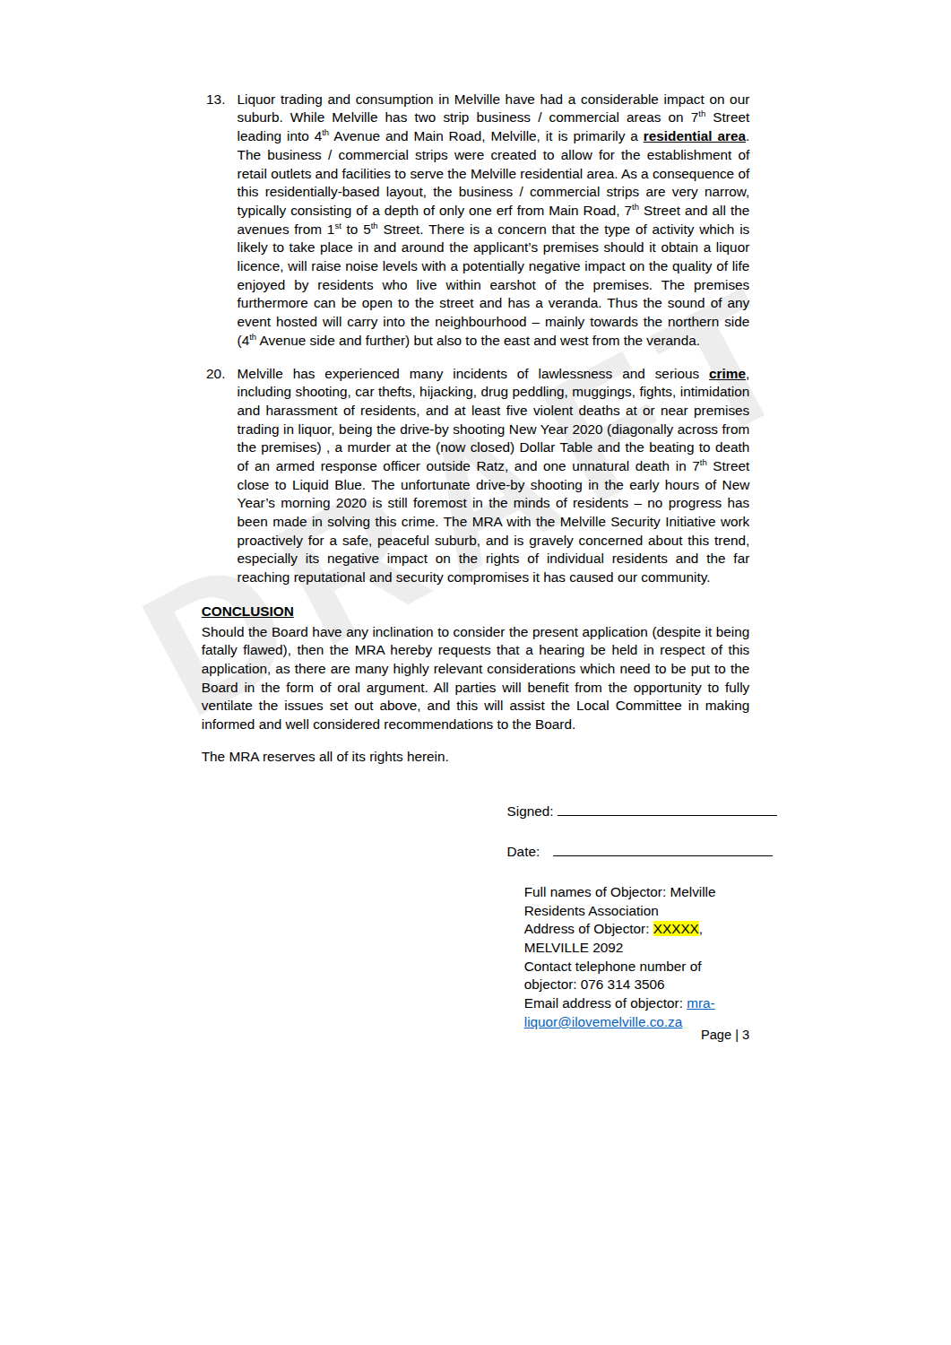DRAFT
13. Liquor trading and consumption in Melville have had a considerable impact on our suburb. While Melville has two strip business / commercial areas on 7th Street leading into 4th Avenue and Main Road, Melville, it is primarily a residential area. The business / commercial strips were created to allow for the establishment of retail outlets and facilities to serve the Melville residential area. As a consequence of this residentially-based layout, the business / commercial strips are very narrow, typically consisting of a depth of only one erf from Main Road, 7th Street and all the avenues from 1st to 5th Street. There is a concern that the type of activity which is likely to take place in and around the applicant’s premises should it obtain a liquor licence, will raise noise levels with a potentially negative impact on the quality of life enjoyed by residents who live within earshot of the premises. The premises furthermore can be open to the street and has a veranda. Thus the sound of any event hosted will carry into the neighbourhood – mainly towards the northern side (4th Avenue side and further) but also to the east and west from the veranda.
20. Melville has experienced many incidents of lawlessness and serious crime, including shooting, car thefts, hijacking, drug peddling, muggings, fights, intimidation and harassment of residents, and at least five violent deaths at or near premises trading in liquor, being the drive-by shooting New Year 2020 (diagonally across from the premises) , a murder at the (now closed) Dollar Table and the beating to death of an armed response officer outside Ratz, and one unnatural death in 7th Street close to Liquid Blue. The unfortunate drive-by shooting in the early hours of New Year’s morning 2020 is still foremost in the minds of residents – no progress has been made in solving this crime. The MRA with the Melville Security Initiative work proactively for a safe, peaceful suburb, and is gravely concerned about this trend, especially its negative impact on the rights of individual residents and the far reaching reputational and security compromises it has caused our community.
CONCLUSION
Should the Board have any inclination to consider the present application (despite it being fatally flawed), then the MRA hereby requests that a hearing be held in respect of this application, as there are many highly relevant considerations which need to be put to the Board in the form of oral argument. All parties will benefit from the opportunity to fully ventilate the issues set out above, and this will assist the Local Committee in making informed and well considered recommendations to the Board.
The MRA reserves all of its rights herein.
Signed:
Date:
Full names of Objector: Melville Residents Association
Address of Objector: XXXXX, MELVILLE 2092
Contact telephone number of objector: 076 314 3506
Email address of objector: mra-liquor@ilovemelville.co.za
Page | 3